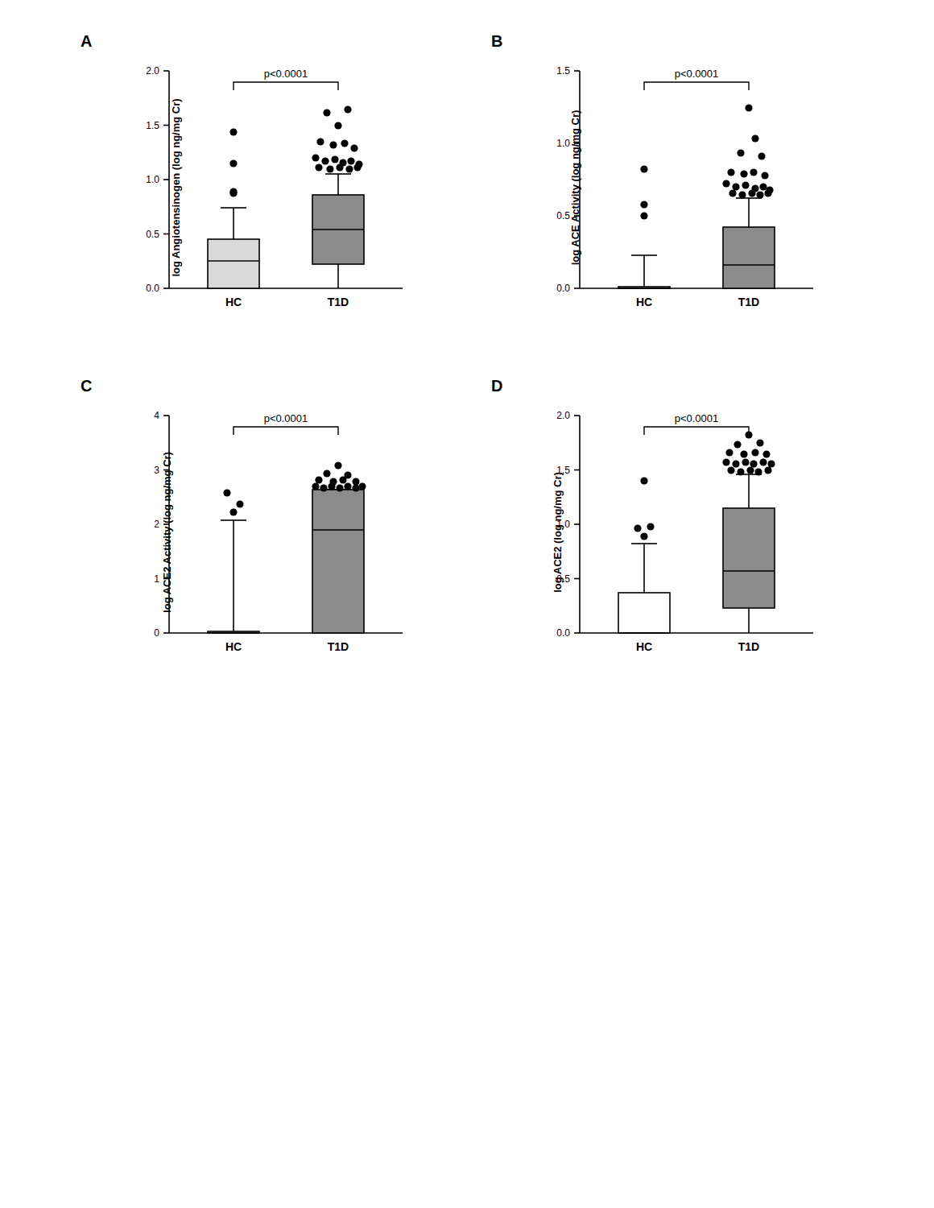Urinary angiotensinogen, ACE activity, ACE2 activity and ACE2 in healthy controls (HC) and type 1 diabetes (T1D)
A
Panel A: log Angiotensinogen (log ng/mg Cr)
log Angiotensinogen (log ng/mg Cr) 0.0 0.5 1.0 1.5 2.0 p<0.0001 HC T1D
B
Panel B: log ACE Activity (log ng/mg Cr)
log ACE Activity (log ng/mg Cr) 0.0 0.5 1.0 1.5 p<0.0001 HC T1D
C
Panel C: log ACE2 Activity (log ng/mg Cr)
log ACE2 Activity (log ng/mg Cr) 0 1 2 3 4 p<0.0001 HC T1D
D
Panel D: log ACE2 (log ng/mg Cr)
log ACE2 (log ng/mg Cr) 0.0 0.5 1.0 1.5 2.0 p<0.0001 HC T1D